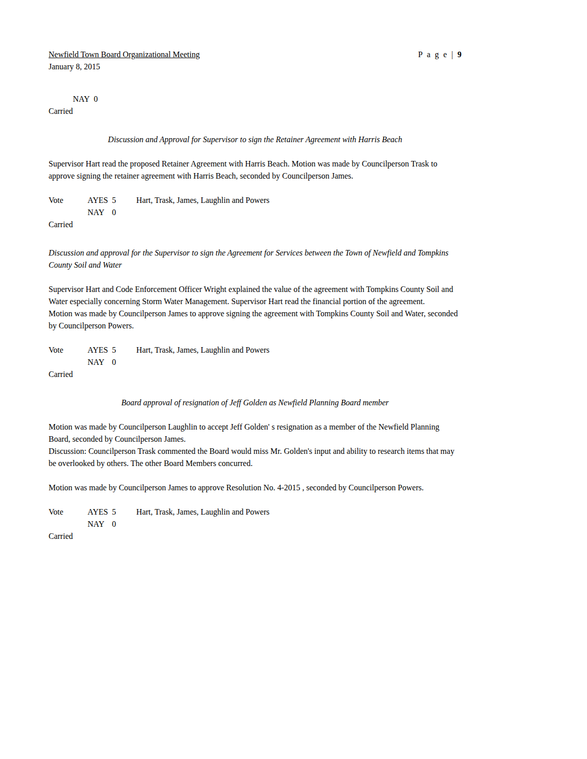Newfield Town Board Organizational Meeting
P a g e | 9
January 8, 2015
| | NAY | 0 | |
Carried
Discussion and Approval for Supervisor to sign the Retainer Agreement with Harris Beach
Supervisor Hart read the proposed Retainer Agreement with Harris Beach. Motion was made by Councilperson Trask to approve signing the retainer agreement with Harris Beach, seconded by Councilperson James.
| Vote | AYES | 5 | Hart, Trask, James, Laughlin and Powers |
| | NAY | 0 | |
Carried
Discussion and approval for the Supervisor to sign the Agreement for Services between the Town of Newfield and Tompkins County Soil and Water
Supervisor Hart and Code Enforcement Officer Wright explained the value of the agreement with Tompkins County Soil and Water especially concerning Storm Water Management. Supervisor Hart read the financial portion of the agreement.
Motion was made by Councilperson James to approve signing the agreement with Tompkins County Soil and Water, seconded by Councilperson Powers.
| Vote | AYES | 5 | Hart, Trask, James, Laughlin and Powers |
| | NAY | 0 | |
Carried
Board approval of resignation of Jeff Golden as Newfield Planning Board member
Motion was made by Councilperson Laughlin to accept Jeff Golden' s resignation as a member of the Newfield Planning Board, seconded by Councilperson James.
Discussion: Councilperson Trask commented the Board would miss Mr. Golden's input and ability to research items that may be overlooked by others. The other Board Members concurred.
Motion was made by Councilperson James to approve Resolution No. 4-2015 , seconded by Councilperson Powers.
| Vote | AYES | 5 | Hart, Trask, James, Laughlin and Powers |
| | NAY | 0 | |
Carried